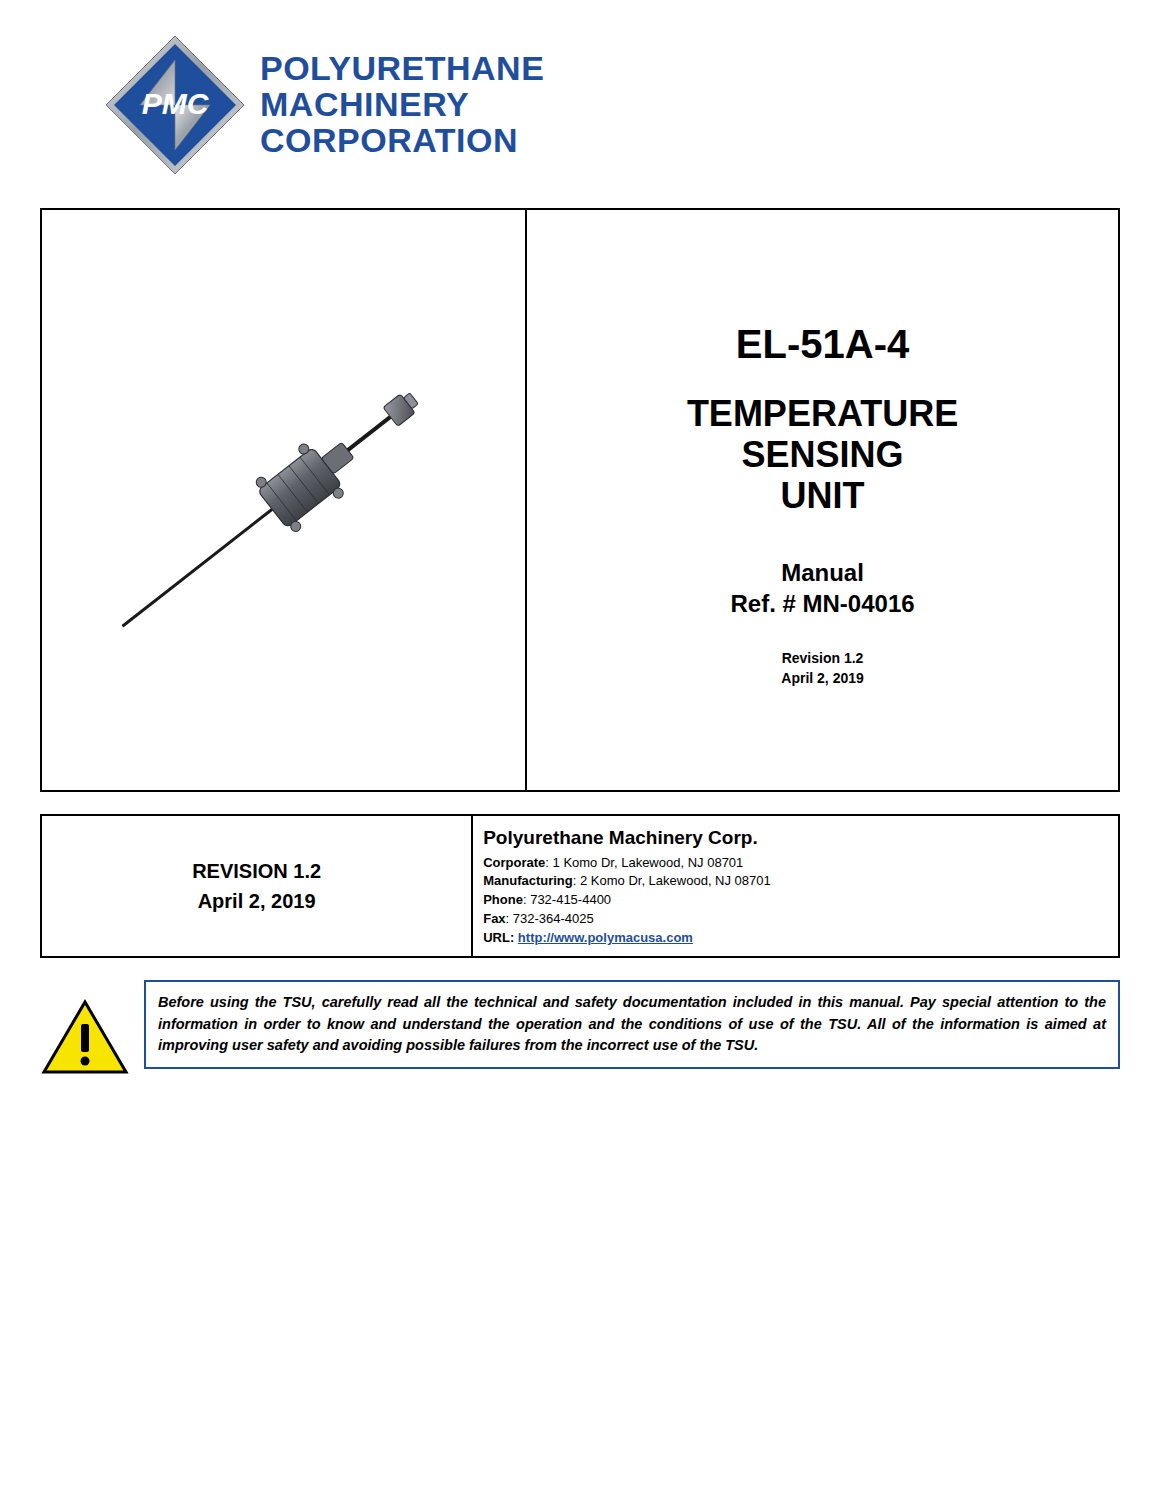PMC
POLYURETHANE MACHINERY CORPORATION
| | EL-51A-4 TEMPERATURE SENSING UNIT Manual Ref. # MN-04016 Revision 1.2 April 2, 2019 |
| REVISION 1.2 April 2, 2019 | Polyurethane Machinery Corp. Corporate : 1 Komo Dr, Lakewood, NJ 08701 Manufacturing : 2 Komo Dr, Lakewood, NJ 08701 Phone : 732-415-4400 Fax : 732-364-4025 URL: http://www.polymacusa.com |
Before using the TSU, carefully read all the technical and safety documentation included in this manual. Pay special attention to the information in order to know and understand the operation and the conditions of use of the TSU. All of the information is aimed at improving user safety and avoiding possible failures from the incorrect use of the TSU.